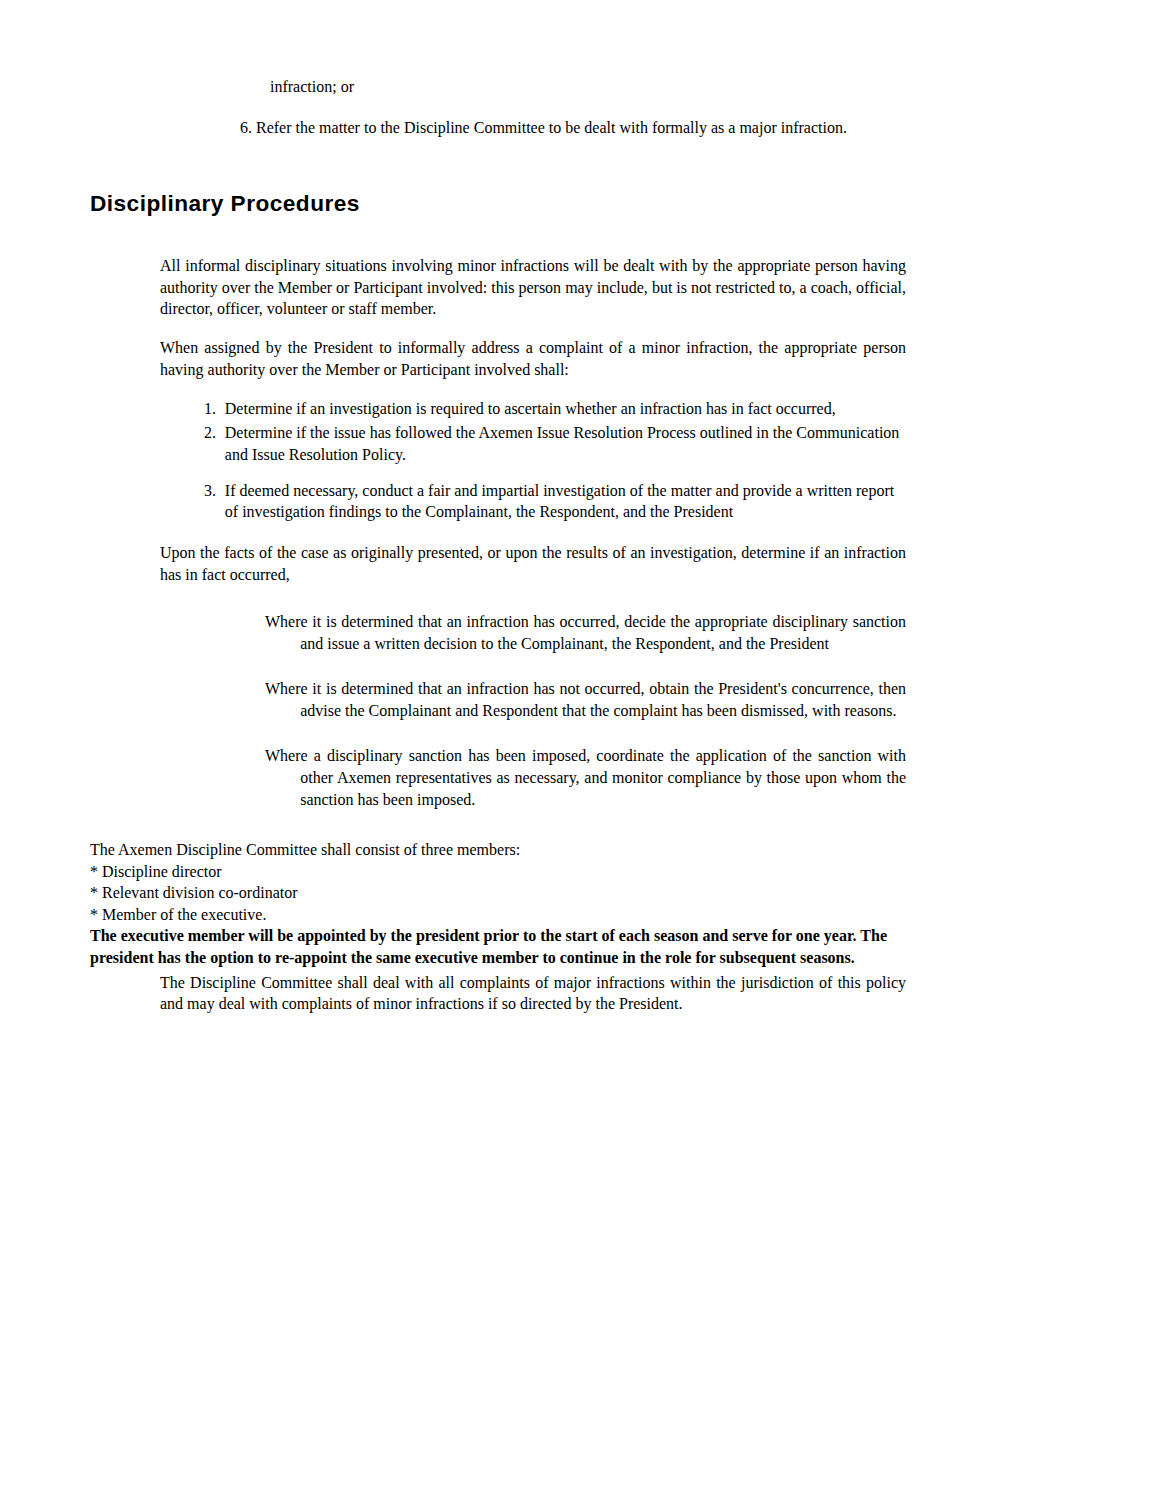infraction; or
6. Refer the matter to the Discipline Committee to be dealt with formally as a major infraction.
Disciplinary Procedures
All informal disciplinary situations involving minor infractions will be dealt with by the appropriate person having authority over the Member or Participant involved: this person may include, but is not restricted to, a coach, official, director, officer, volunteer or staff member.
When assigned by the President to informally address a complaint of a minor infraction, the appropriate person having authority over the Member or Participant involved shall:
Determine if an investigation is required to ascertain whether an infraction has in fact occurred,
Determine if the issue has followed the Axemen Issue Resolution Process outlined in the Communication and Issue Resolution Policy.
If deemed necessary, conduct a fair and impartial investigation of the matter and provide a written report of investigation findings to the Complainant, the Respondent, and the President
Upon the facts of the case as originally presented, or upon the results of an investigation, determine if an infraction has in fact occurred,
Where it is determined that an infraction has occurred, decide the appropriate disciplinary sanction and issue a written decision to the Complainant, the Respondent, and the President
Where it is determined that an infraction has not occurred, obtain the President's concurrence, then advise the Complainant and Respondent that the complaint has been dismissed, with reasons.
Where a disciplinary sanction has been imposed, coordinate the application of the sanction with other Axemen representatives as necessary, and monitor compliance by those upon whom the sanction has been imposed.
The Axemen Discipline Committee shall consist of three members:
* Discipline director
* Relevant division co-ordinator
* Member of the executive.
The executive member will be appointed by the president prior to the start of each season and serve for one year. The president has the option to re-appoint the same executive member to continue in the role for subsequent seasons.
The Discipline Committee shall deal with all complaints of major infractions within the jurisdiction of this policy and may deal with complaints of minor infractions if so directed by the President.